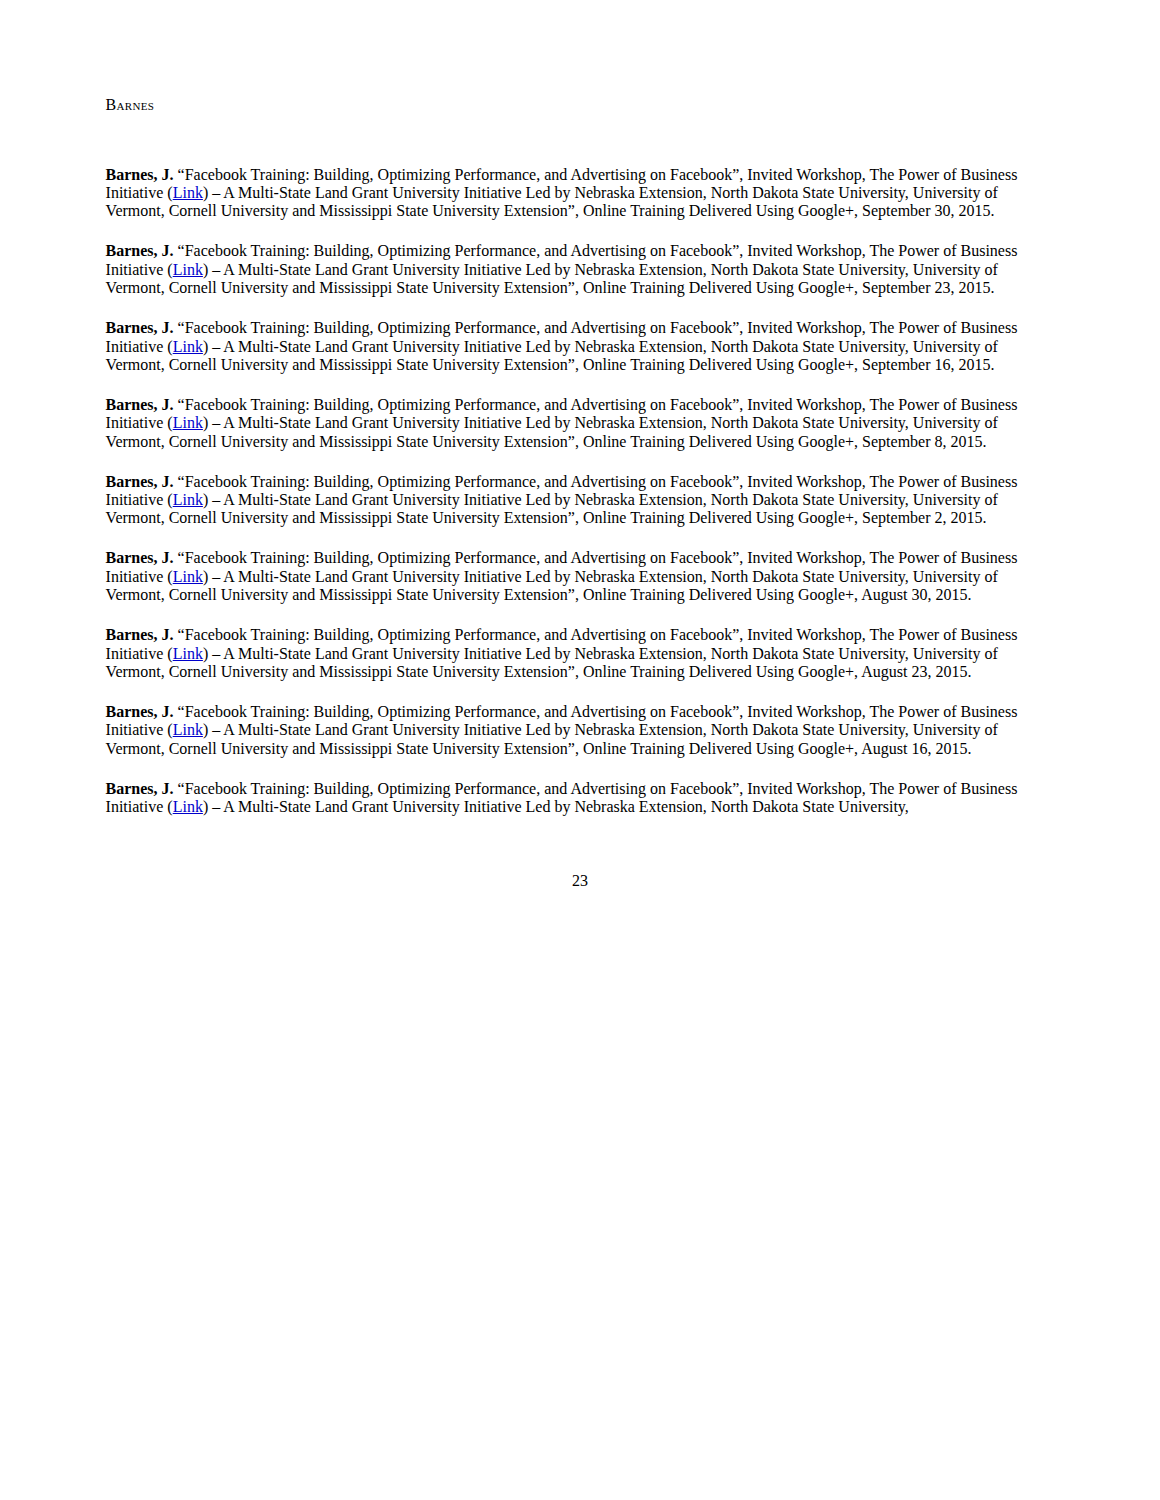Barnes
Barnes, J. “Facebook Training: Building, Optimizing Performance, and Advertising on Facebook”, Invited Workshop, The Power of Business Initiative (Link) – A Multi-State Land Grant University Initiative Led by Nebraska Extension, North Dakota State University, University of Vermont, Cornell University and Mississippi State University Extension”, Online Training Delivered Using Google+, September 30, 2015.
Barnes, J. “Facebook Training: Building, Optimizing Performance, and Advertising on Facebook”, Invited Workshop, The Power of Business Initiative (Link) – A Multi-State Land Grant University Initiative Led by Nebraska Extension, North Dakota State University, University of Vermont, Cornell University and Mississippi State University Extension”, Online Training Delivered Using Google+, September 23, 2015.
Barnes, J. “Facebook Training: Building, Optimizing Performance, and Advertising on Facebook”, Invited Workshop, The Power of Business Initiative (Link) – A Multi-State Land Grant University Initiative Led by Nebraska Extension, North Dakota State University, University of Vermont, Cornell University and Mississippi State University Extension”, Online Training Delivered Using Google+, September 16, 2015.
Barnes, J. “Facebook Training: Building, Optimizing Performance, and Advertising on Facebook”, Invited Workshop, The Power of Business Initiative (Link) – A Multi-State Land Grant University Initiative Led by Nebraska Extension, North Dakota State University, University of Vermont, Cornell University and Mississippi State University Extension”, Online Training Delivered Using Google+, September 8, 2015.
Barnes, J. “Facebook Training: Building, Optimizing Performance, and Advertising on Facebook”, Invited Workshop, The Power of Business Initiative (Link) – A Multi-State Land Grant University Initiative Led by Nebraska Extension, North Dakota State University, University of Vermont, Cornell University and Mississippi State University Extension”, Online Training Delivered Using Google+, September 2, 2015.
Barnes, J. “Facebook Training: Building, Optimizing Performance, and Advertising on Facebook”, Invited Workshop, The Power of Business Initiative (Link) – A Multi-State Land Grant University Initiative Led by Nebraska Extension, North Dakota State University, University of Vermont, Cornell University and Mississippi State University Extension”, Online Training Delivered Using Google+, August 30, 2015.
Barnes, J. “Facebook Training: Building, Optimizing Performance, and Advertising on Facebook”, Invited Workshop, The Power of Business Initiative (Link) – A Multi-State Land Grant University Initiative Led by Nebraska Extension, North Dakota State University, University of Vermont, Cornell University and Mississippi State University Extension”, Online Training Delivered Using Google+, August 23, 2015.
Barnes, J. “Facebook Training: Building, Optimizing Performance, and Advertising on Facebook”, Invited Workshop, The Power of Business Initiative (Link) – A Multi-State Land Grant University Initiative Led by Nebraska Extension, North Dakota State University, University of Vermont, Cornell University and Mississippi State University Extension”, Online Training Delivered Using Google+, August 16, 2015.
Barnes, J. “Facebook Training: Building, Optimizing Performance, and Advertising on Facebook”, Invited Workshop, The Power of Business Initiative (Link) – A Multi-State Land Grant University Initiative Led by Nebraska Extension, North Dakota State University,
23